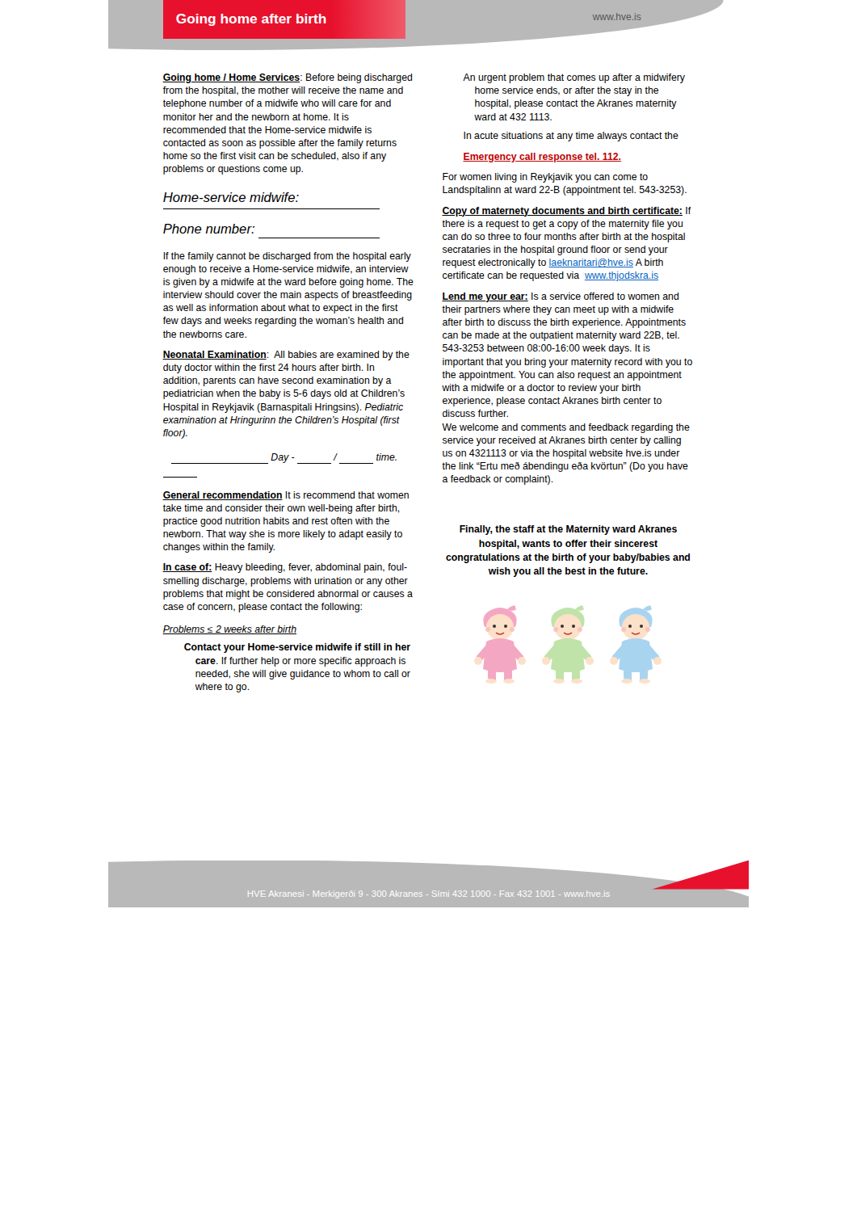Going home after birth
www.hve.is
Going home / Home Services: Before being discharged from the hospital, the mother will receive the name and telephone number of a midwife who will care for and monitor her and the newborn at home. It is recommended that the Home-service midwife is contacted as soon as possible after the family returns home so the first visit can be scheduled, also if any problems or questions come up.
Home-service midwife:
Phone number:
If the family cannot be discharged from the hospital early enough to receive a Home-service midwife, an interview is given by a midwife at the ward before going home. The interview should cover the main aspects of breastfeeding as well as information about what to expect in the first few days and weeks regarding the woman’s health and the newborns care.
Neonatal Examination: All babies are examined by the duty doctor within the first 24 hours after birth. In addition, parents can have second examination by a pediatrician when the baby is 5-6 days old at Children’s Hospital in Reykjavik (Barnaspitali Hringsins). Pediatric examination at Hringurinn the Children’s Hospital (first floor).
Day - / time.
General recommendation It is recommend that women take time and consider their own well-being after birth, practice good nutrition habits and rest often with the newborn. That way she is more likely to adapt easily to changes within the family.
In case of: Heavy bleeding, fever, abdominal pain, foul-smelling discharge, problems with urination or any other problems that might be considered abnormal or causes a case of concern, please contact the following:
Problems ≤ 2 weeks after birth
Contact your Home-service midwife if still in her care. If further help or more specific approach is needed, she will give guidance to whom to call or where to go.
An urgent problem that comes up after a midwifery home service ends, or after the stay in the hospital, please contact the Akranes maternity ward at 432 1113.
In acute situations at any time always contact the
Emergency call response tel. 112.
For women living in Reykjavik you can come to Landspítalinn at ward 22-B (appointment tel. 543-3253).
Copy of maternety documents and birth certificate: If there is a request to get a copy of the maternity file you can do so three to four months after birth at the hospital secrataries in the hospital ground floor or send your request electronically to laeknaritari@hve.is A birth certificate can be requested via www.thjodskra.is
Lend me your ear: Is a service offered to women and their partners where they can meet up with a midwife after birth to discuss the birth experience. Appointments can be made at the outpatient maternity ward 22B, tel. 543-3253 between 08:00-16:00 week days. It is important that you bring your maternity record with you to the appointment. You can also request an appointment with a midwife or a doctor to review your birth experience, please contact Akranes birth center to discuss further.
We welcome and comments and feedback regarding the service your received at Akranes birth center by calling us on 4321113 or via the hospital website hve.is under the link “Ertu með ábendingu eða kvörtun” (Do you have a feedback or complaint).
Finally, the staff at the Maternity ward Akranes hospital, wants to offer their sincerest congratulations at the birth of your baby/babies and wish you all the best in the future.
HVE Akranesi - Merkigerði 9 - 300 Akranes - Sími 432 1000 - Fax 432 1001 - www.hve.is